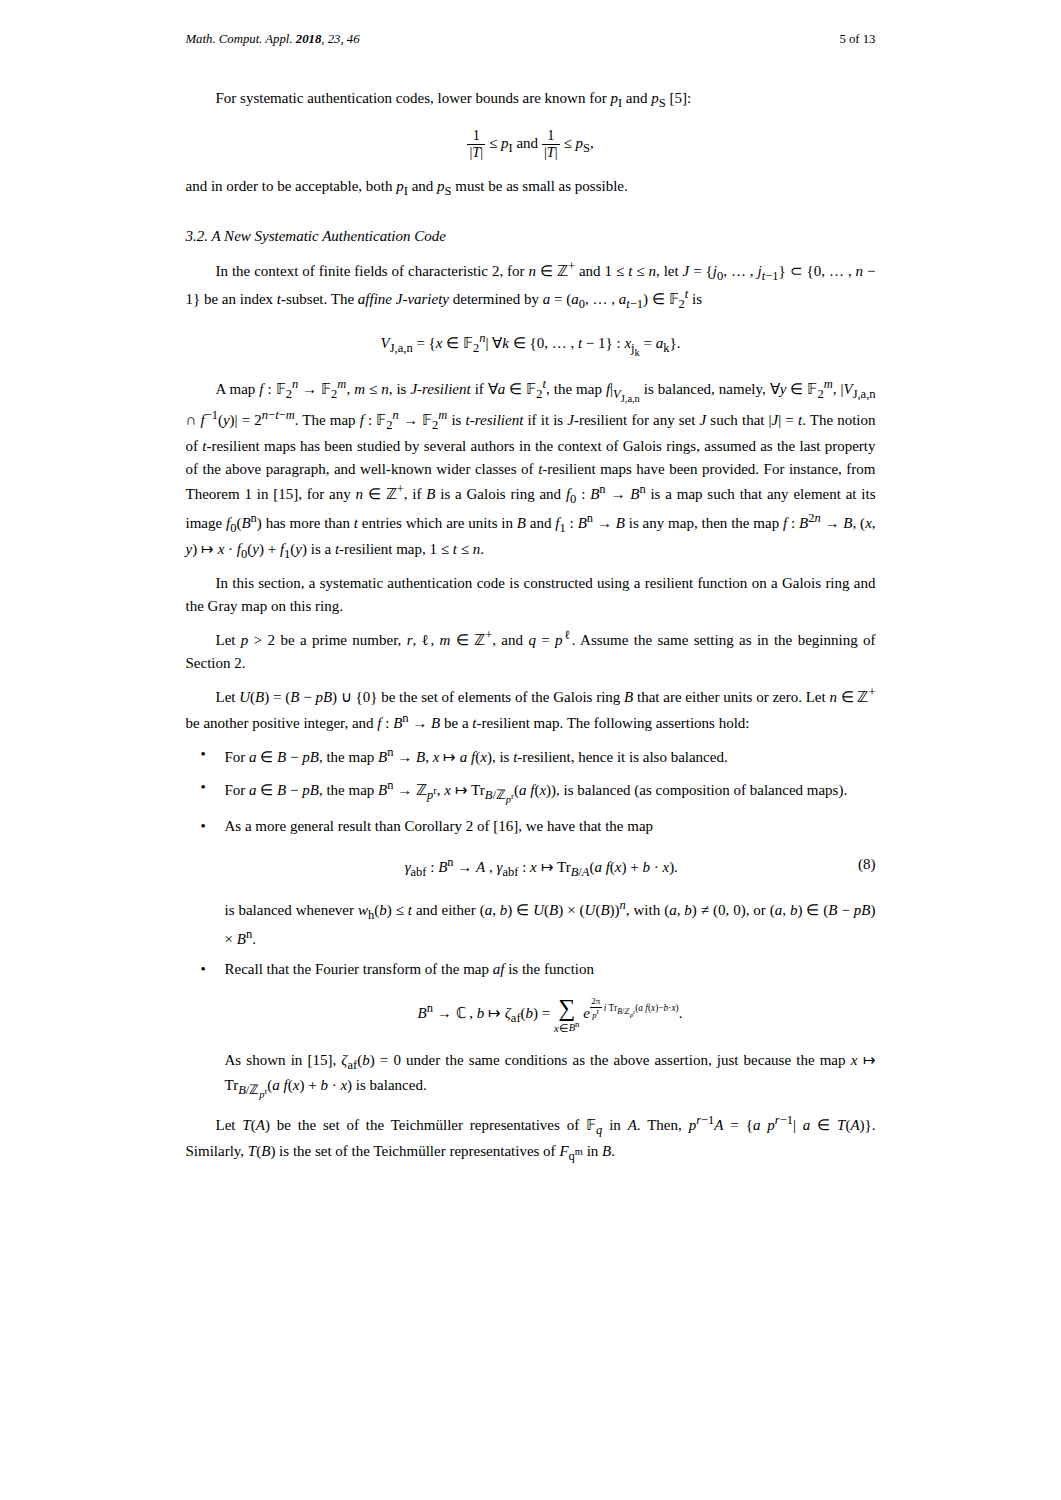Math. Comput. Appl. 2018, 23, 46
5 of 13
For systematic authentication codes, lower bounds are known for pI and pS [5]:
1|T| ≤ pI and 1|T| ≤ pS,
and in order to be acceptable, both pI and pS must be as small as possible.
3.2. A New Systematic Authentication Code
In the context of finite fields of characteristic 2, for n ∈ ℤ+ and 1 ≤ t ≤ n, let J = {j0, … , jt−1} ⊂ {0, … , n − 1} be an index t-subset. The affine J-variety determined by a = (a0, … , at−1) ∈ 𝔽2t is
VJ,a,n = {x ∈ 𝔽2n| ∀k ∈ {0, … , t − 1} : xjk = ak}.
A map f : 𝔽2n → 𝔽2m, m ≤ n, is J-resilient if ∀a ∈ 𝔽2t, the map f|VJ,a,n is balanced, namely, ∀y ∈ 𝔽2m, |VJ,a,n ∩ f−1(y)| = 2n−t−m. The map f : 𝔽2n → 𝔽2m is t-resilient if it is J-resilient for any set J such that |J| = t. The notion of t-resilient maps has been studied by several authors in the context of Galois rings, assumed as the last property of the above paragraph, and well-known wider classes of t-resilient maps have been provided. For instance, from Theorem 1 in [15], for any n ∈ ℤ+, if B is a Galois ring and f0 : Bn → Bn is a map such that any element at its image f0(Bn) has more than t entries which are units in B and f1 : Bn → B is any map, then the map f : B2n → B, (x, y) ↦ x · f0(y) + f1(y) is a t-resilient map, 1 ≤ t ≤ n.
In this section, a systematic authentication code is constructed using a resilient function on a Galois ring and the Gray map on this ring.
Let p > 2 be a prime number, r, ℓ, m ∈ ℤ+, and q = pℓ. Assume the same setting as in the beginning of Section 2.
Let U(B) = (B − pB) ∪ {0} be the set of elements of the Galois ring B that are either units or zero. Let n ∈ ℤ+ be another positive integer, and f : Bn → B be a t-resilient map. The following assertions hold:
For a ∈ B − pB, the map Bn → B, x ↦ a f(x), is t-resilient, hence it is also balanced.
For a ∈ B − pB, the map Bn → ℤpr, x ↦ TrB/ℤpr(a f(x)), is balanced (as composition of balanced maps).
As a more general result than Corollary 2 of [16], we have that the map
(8) γabf : Bn → A , γabf : x ↦ TrB/A(a f(x) + b · x).
is balanced whenever wh(b) ≤ t and either (a, b) ∈ U(B) × (U(B))n, with (a, b) ≠ (0, 0), or (a, b) ∈ (B − pB) × Bn.
Recall that the Fourier transform of the map af is the function
Bn → ℂ , b ↦ ζaf(b) = ∑x∈Bn e2π pr i TrB/ℤpr(a f(x)−b·x).
As shown in [15], ζaf(b) = 0 under the same conditions as the above assertion, just because the map x ↦ TrB/ℤpr(a f(x) + b · x) is balanced.
Let T(A) be the set of the Teichmüller representatives of 𝔽q in A. Then, pr−1A = {a pr−1| a ∈ T(A)}. Similarly, T(B) is the set of the Teichmüller representatives of Fqm in B.